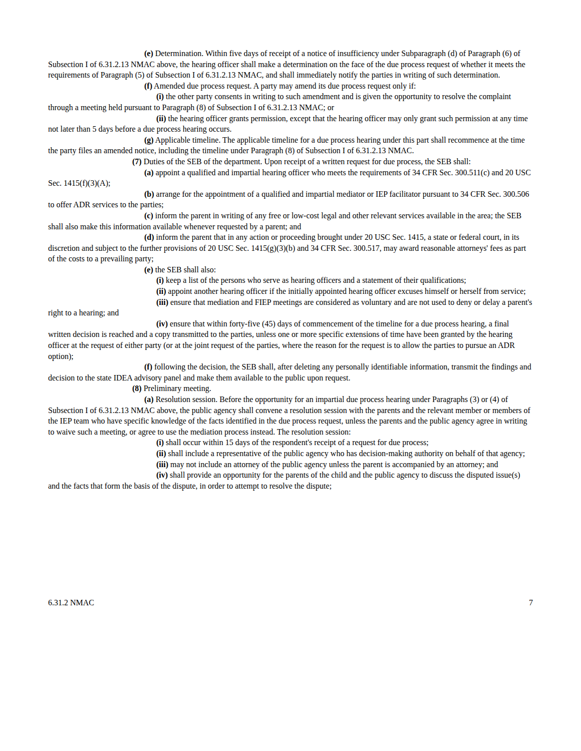(e) Determination. Within five days of receipt of a notice of insufficiency under Subparagraph (d) of Paragraph (6) of Subsection I of 6.31.2.13 NMAC above, the hearing officer shall make a determination on the face of the due process request of whether it meets the requirements of Paragraph (5) of Subsection I of 6.31.2.13 NMAC, and shall immediately notify the parties in writing of such determination.
(f) Amended due process request. A party may amend its due process request only if:
(i) the other party consents in writing to such amendment and is given the opportunity to resolve the complaint through a meeting held pursuant to Paragraph (8) of Subsection I of 6.31.2.13 NMAC; or
(ii) the hearing officer grants permission, except that the hearing officer may only grant such permission at any time not later than 5 days before a due process hearing occurs.
(g) Applicable timeline. The applicable timeline for a due process hearing under this part shall recommence at the time the party files an amended notice, including the timeline under Paragraph (8) of Subsection I of 6.31.2.13 NMAC.
(7) Duties of the SEB of the department. Upon receipt of a written request for due process, the SEB shall:
(a) appoint a qualified and impartial hearing officer who meets the requirements of 34 CFR Sec. 300.511(c) and 20 USC Sec. 1415(f)(3)(A);
(b) arrange for the appointment of a qualified and impartial mediator or IEP facilitator pursuant to 34 CFR Sec. 300.506 to offer ADR services to the parties;
(c) inform the parent in writing of any free or low-cost legal and other relevant services available in the area; the SEB shall also make this information available whenever requested by a parent; and
(d) inform the parent that in any action or proceeding brought under 20 USC Sec. 1415, a state or federal court, in its discretion and subject to the further provisions of 20 USC Sec. 1415(g)(3)(b) and 34 CFR Sec. 300.517, may award reasonable attorneys' fees as part of the costs to a prevailing party;
(e) the SEB shall also:
(i) keep a list of the persons who serve as hearing officers and a statement of their qualifications;
(ii) appoint another hearing officer if the initially appointed hearing officer excuses himself or herself from service;
(iii) ensure that mediation and FIEP meetings are considered as voluntary and are not used to deny or delay a parent's right to a hearing; and
(iv) ensure that within forty-five (45) days of commencement of the timeline for a due process hearing, a final written decision is reached and a copy transmitted to the parties, unless one or more specific extensions of time have been granted by the hearing officer at the request of either party (or at the joint request of the parties, where the reason for the request is to allow the parties to pursue an ADR option);
(f) following the decision, the SEB shall, after deleting any personally identifiable information, transmit the findings and decision to the state IDEA advisory panel and make them available to the public upon request.
(8) Preliminary meeting.
(a) Resolution session. Before the opportunity for an impartial due process hearing under Paragraphs (3) or (4) of Subsection I of 6.31.2.13 NMAC above, the public agency shall convene a resolution session with the parents and the relevant member or members of the IEP team who have specific knowledge of the facts identified in the due process request, unless the parents and the public agency agree in writing to waive such a meeting, or agree to use the mediation process instead. The resolution session:
(i) shall occur within 15 days of the respondent's receipt of a request for due process;
(ii) shall include a representative of the public agency who has decision-making authority on behalf of that agency;
(iii) may not include an attorney of the public agency unless the parent is accompanied by an attorney; and
(iv) shall provide an opportunity for the parents of the child and the public agency to discuss the disputed issue(s) and the facts that form the basis of the dispute, in order to attempt to resolve the dispute;
6.31.2 NMAC 7